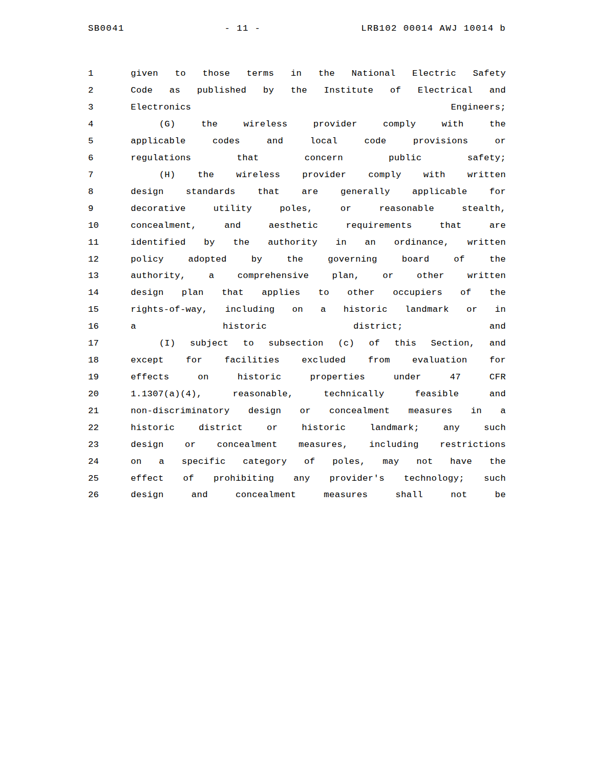SB0041 - 11 - LRB102 00014 AWJ 10014 b
| 1 | given to those terms in the National Electric Safety |
| 2 | Code as published by the Institute of Electrical and |
| 3 | Electronics Engineers; |
| 4 | (G) the wireless provider comply with the |
| 5 | applicable codes and local code provisions or |
| 6 | regulations that concern public safety; |
| 7 | (H) the wireless provider comply with written |
| 8 | design standards that are generally applicable for |
| 9 | decorative utility poles, or reasonable stealth, |
| 10 | concealment, and aesthetic requirements that are |
| 11 | identified by the authority in an ordinance, written |
| 12 | policy adopted by the governing board of the |
| 13 | authority, a comprehensive plan, or other written |
| 14 | design plan that applies to other occupiers of the |
| 15 | rights-of-way, including on a historic landmark or in |
| 16 | a historic district; and |
| 17 | (I) subject to subsection (c) of this Section, and |
| 18 | except for facilities excluded from evaluation for |
| 19 | effects on historic properties under 47 CFR |
| 20 | 1.1307(a)(4), reasonable, technically feasible and |
| 21 | non-discriminatory design or concealment measures in a |
| 22 | historic district or historic landmark; any such |
| 23 | design or concealment measures, including restrictions |
| 24 | on a specific category of poles, may not have the |
| 25 | effect of prohibiting any provider's technology; such |
| 26 | design and concealment measures shall not be |